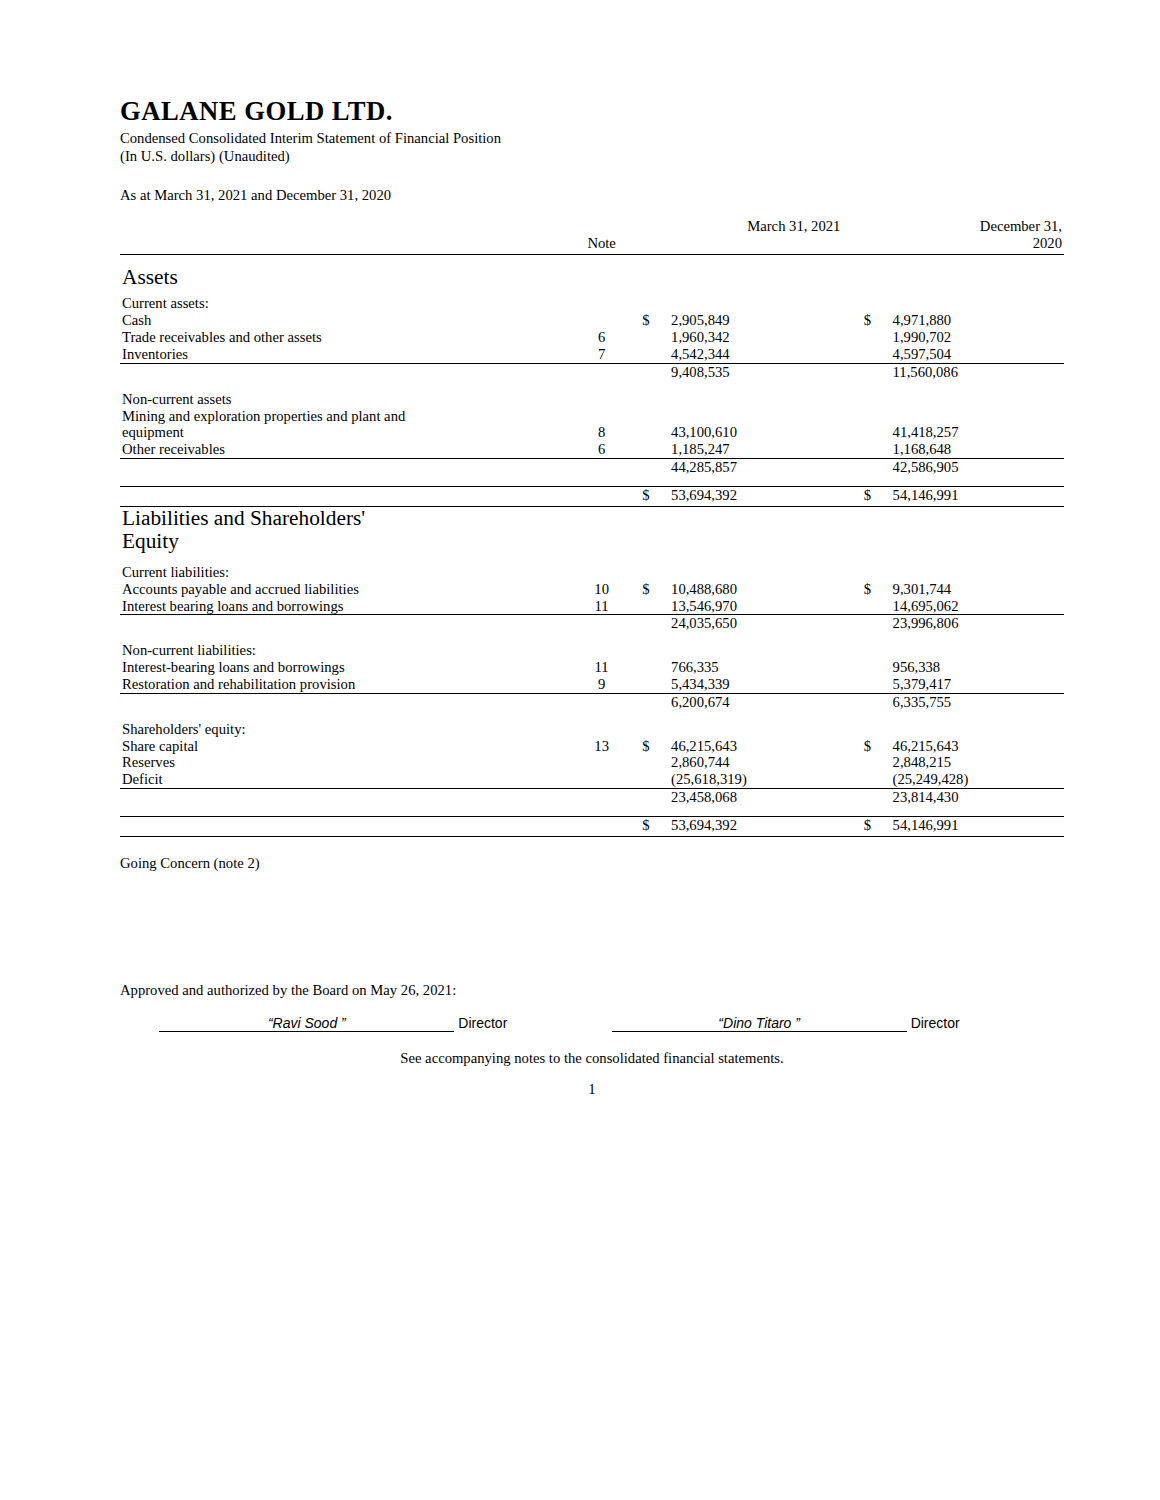GALANE GOLD LTD.
Condensed Consolidated Interim Statement of Financial Position
(In U.S. dollars) (Unaudited)
As at March 31, 2021 and December 31, 2020
| | | March 31, 2021 | | December 31, |
| | Note | | | 2020 |
| Assets | |
| Current assets: | |
| Cash | | $ | 2,905,849 | | $ | 4,971,880 |
| Trade receivables and other assets | 6 | | 1,960,342 | | | 1,990,702 |
| Inventories | 7 | | 4,542,344 | | | 4,597,504 |
| | | | 9,408,535 | | | 11,560,086 |
| Non-current assets | |
| Mining and exploration properties and plant and | |
| equipment | 8 | | 43,100,610 | | | 41,418,257 |
| Other receivables | 6 | | 1,185,247 | | | 1,168,648 |
| | | | 44,285,857 | | | 42,586,905 |
| | | $ | 53,694,392 | | $ | 54,146,991 |
| Liabilities and Shareholders' | |
| Equity | |
| Current liabilities: | |
| Accounts payable and accrued liabilities | 10 | $ | 10,488,680 | | $ | 9,301,744 |
| Interest bearing loans and borrowings | 11 | | 13,546,970 | | | 14,695,062 |
| | | | 24,035,650 | | | 23,996,806 |
| Non-current liabilities: | |
| Interest-bearing loans and borrowings | 11 | | 766,335 | | | 956,338 |
| Restoration and rehabilitation provision | 9 | | 5,434,339 | | | 5,379,417 |
| | | | 6,200,674 | | | 6,335,755 |
| Shareholders' equity: | |
| Share capital | 13 | $ | 46,215,643 | | $ | 46,215,643 |
| Reserves | | | 2,860,744 | | | 2,848,215 |
| Deficit | | | (25,618,319) | | | (25,249,428) |
| | | | 23,458,068 | | | 23,814,430 |
| | | $ | 53,694,392 | | $ | 54,146,991 |
Going Concern (note 2)
Approved and authorized by the Board on May 26, 2021:
| | “Ravi Sood ” | Director | “Dino Titaro ” | Director |
See accompanying notes to the consolidated financial statements.
1